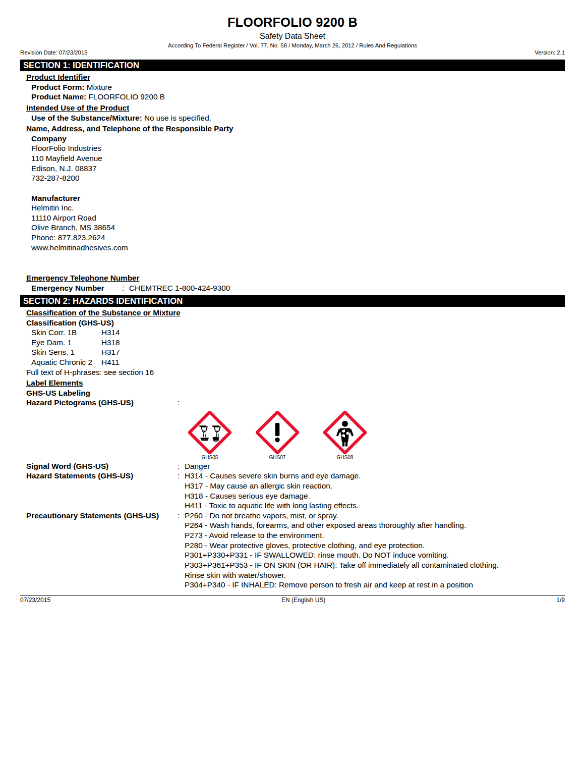FLOORFOLIO 9200 B
Safety Data Sheet
According To Federal Register / Vol. 77, No. 58 / Monday, March 26, 2012 / Rules And Regulations
Revision Date: 07/23/2015 Version: 2.1
SECTION 1: IDENTIFICATION
Product Identifier
Product Form: Mixture
Product Name: FLOORFOLIO 9200 B
Intended Use of the Product
Use of the Substance/Mixture: No use is specified.
Name, Address, and Telephone of the Responsible Party
Company
FloorFolio Industries
110 Mayfield Avenue
Edison, N.J. 08837
732-287-8200
Manufacturer
Helmitin Inc.
11110 Airport Road
Olive Branch, MS 38654
Phone: 877.823.2624
www.helmitinadhesives.com
Emergency Telephone Number
Emergency Number : CHEMTREC 1-800-424-9300
SECTION 2: HAZARDS IDENTIFICATION
Classification of the Substance or Mixture
Classification (GHS-US)
| Skin Corr. 1B | H314 |
| Eye Dam. 1 | H318 |
| Skin Sens. 1 | H317 |
| Aquatic Chronic 2 | H411 |
Full text of H-phrases: see section 16
Label Elements
GHS-US Labeling
Hazard Pictograms (GHS-US) :
GHS05
GHS07
GHS08
Signal Word (GHS-US) : Danger
Hazard Statements (GHS-US) : H314 - Causes severe skin burns and eye damage.
H317 - May cause an allergic skin reaction.
H318 - Causes serious eye damage.
H411 - Toxic to aquatic life with long lasting effects.
Precautionary Statements (GHS-US) : P260 - Do not breathe vapors, mist, or spray.
P264 - Wash hands, forearms, and other exposed areas thoroughly after handling.
P273 - Avoid release to the environment.
P280 - Wear protective gloves, protective clothing, and eye protection.
P301+P330+P331 - IF SWALLOWED: rinse mouth. Do NOT induce vomiting.
P303+P361+P353 - IF ON SKIN (OR HAIR): Take off immediately all contaminated clothing.
Rinse skin with water/shower.
P304+P340 - IF INHALED: Remove person to fresh air and keep at rest in a position
07/23/2015 EN (English US) 1/9